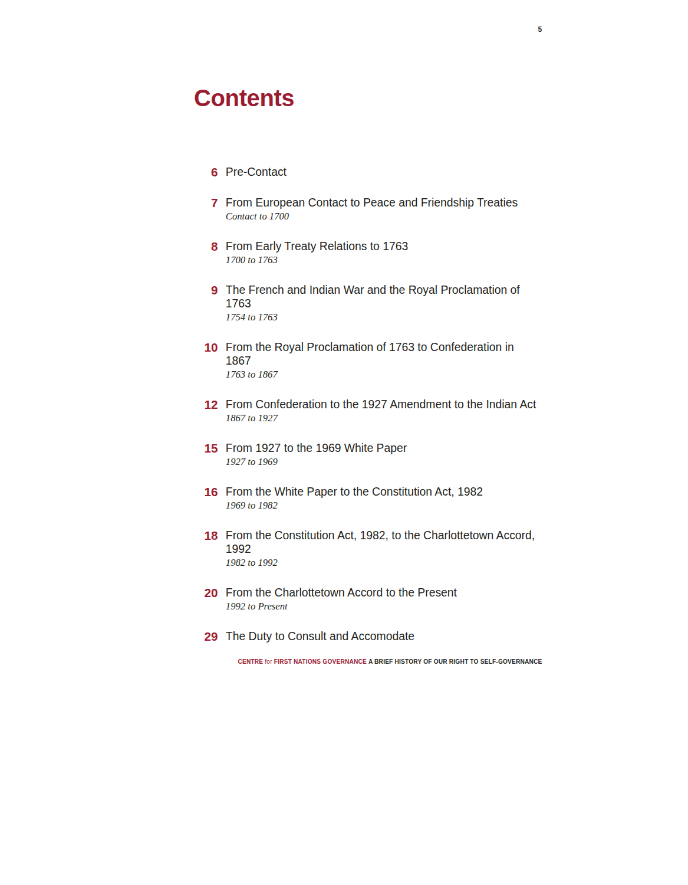5
Contents
6 Pre-Contact
7 From European Contact to Peace and Friendship Treaties Contact to 1700
8 From Early Treaty Relations to 1763 1700 to 1763
9 The French and Indian War and the Royal Proclamation of 1763 1754 to 1763
10 From the Royal Proclamation of 1763 to Confederation in 1867 1763 to 1867
12 From Confederation to the 1927 Amendment to the Indian Act 1867 to 1927
15 From 1927 to the 1969 White Paper 1927 to 1969
16 From the White Paper to the Constitution Act, 1982 1969 to 1982
18 From the Constitution Act, 1982, to the Charlottetown Accord, 1992 1982 to 1992
20 From the Charlottetown Accord to the Present 1992 to Present
29 The Duty to Consult and Accomodate
CENTRE for FIRST NATIONS GOVERNANCE A BRIEF HISTORY OF OUR RIGHT TO SELF-GOVERNANCE